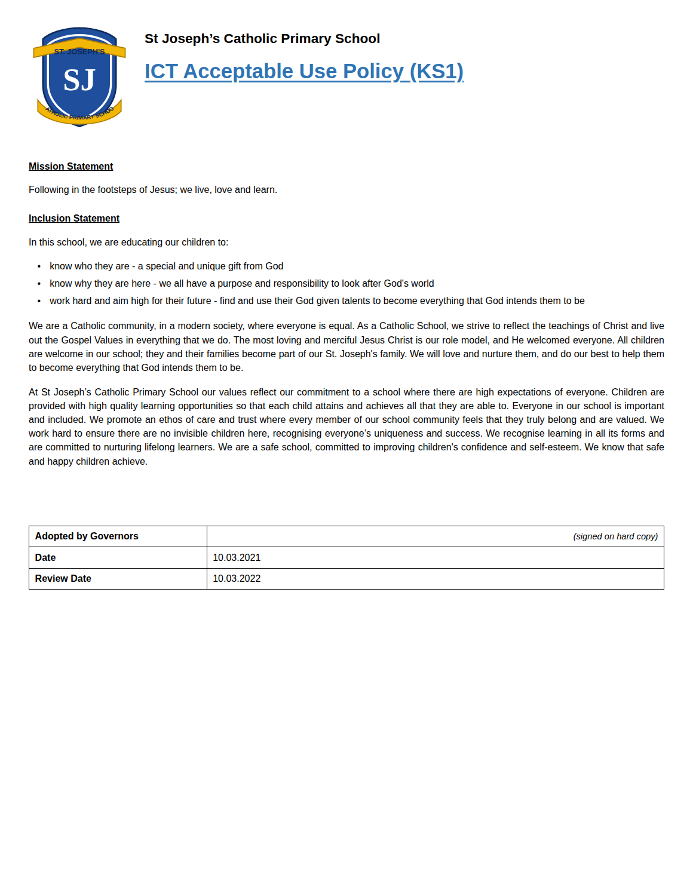School crest: blue shield with gold banners reading ST. JOSEPH'S and CATHOLIC PRIMARY SCHOOL ST. JOSEPH'S SJ CATHOLIC PRIMARY SCHOOL
St Joseph’s Catholic Primary School
ICT Acceptable Use Policy (KS1)
Mission Statement
Following in the footsteps of Jesus; we live, love and learn.
Inclusion Statement
In this school, we are educating our children to:
know who they are - a special and unique gift from God
know why they are here - we all have a purpose and responsibility to look after God's world
work hard and aim high for their future - find and use their God given talents to become everything that God intends them to be
We are a Catholic community, in a modern society, where everyone is equal. As a Catholic School, we strive to reflect the teachings of Christ and live out the Gospel Values in everything that we do. The most loving and merciful Jesus Christ is our role model, and He welcomed everyone. All children are welcome in our school; they and their families become part of our St. Joseph's family. We will love and nurture them, and do our best to help them to become everything that God intends them to be.
At St Joseph’s Catholic Primary School our values reflect our commitment to a school where there are high expectations of everyone. Children are provided with high quality learning opportunities so that each child attains and achieves all that they are able to. Everyone in our school is important and included. We promote an ethos of care and trust where every member of our school community feels that they truly belong and are valued. We work hard to ensure there are no invisible children here, recognising everyone’s uniqueness and success. We recognise learning in all its forms and are committed to nurturing lifelong learners. We are a safe school, committed to improving children's confidence and self-esteem. We know that safe and happy children achieve.
| Adopted by Governors | (signed on hard copy) |
| Date | 10.03.2021 |
| Review Date | 10.03.2022 |